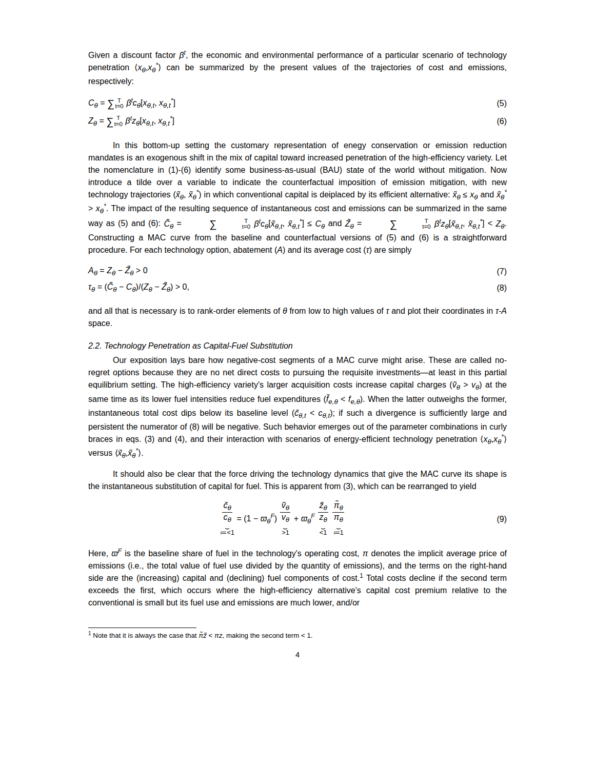Given a discount factor βt, the economic and environmental performance of a particular scenario of technology penetration ⟨xθ,xθ*⟩ can be summarized by the present values of the trajectories of cost and emissions, respectively:
| C θ = ∑ T t=0 β t c θ [ x θ,t , x θ,t * ] | (5) |
| Z θ = ∑ T t=0 β t z θ [ x θ,t , x θ,t * ] | (6) |
In this bottom-up setting the customary representation of enegy conservation or emission reduction mandates is an exogenous shift in the mix of capital toward increased penetration of the high-efficiency variety. Let the nomenclature in (1)-(6) identify some business-as-usual (BAU) state of the world without mitigation. Now introduce a tilde over a variable to indicate the counterfactual imposition of emission mitigation, with new technology trajectories (x̃θ, x̃θ*) in which conventional capital is deiplaced by its efficient alternative: x̃θ ≤ xθ and x̃θ* > xθ*. The impact of the resulting sequence of instantaneous cost and emissions can be summarized in the same way as (5) and (6): C̃θ = ∑Tt=0 βtcθ[x̃θ,t, x̃θ,t*] ≤ Cθ and Z̃θ = ∑Tt=0 βtzθ[x̃θ,t, x̃θ,t*] < Zθ. Constructing a MAC curve from the baseline and counterfactual versions of (5) and (6) is a straightforward procedure. For each technology option, abatement (A) and its average cost (τ) are simply
| A θ = Z θ − Z̃ θ > 0 | (7) |
| τ θ = ( C̃ θ − C θ )/( Z θ − Z̃ θ ) > 0, | (8) |
and all that is necessary is to rank-order elements of θ from low to high values of τ and plot their coordinates in τ-A space.
2.2. Technology Penetration as Capital-Fuel Substitution
Our exposition lays bare how negative-cost segments of a MAC curve might arise. These are called no-regret options because they are no net direct costs to pursuing the requisite investments—at least in this partial equilibrium setting. The high-efficiency variety's larger acquisition costs increase capital charges (ṽθ > vθ) at the same time as its lower fuel intensities reduce fuel expenditures (f̃e,θ < fe,θ). When the latter outweighs the former, instantaneous total cost dips below its baseline level (c̃θ,t < cθ,t); if such a divergence is sufficiently large and persistent the numerator of (8) will be negative. Such behavior emerges out of the parameter combinations in curly braces in eqs. (3) and (4), and their interaction with scenarios of energy-efficient technology penetration ⟨xθ,xθ*⟩ versus ⟨x̃θ,x̃θ*⟩.
It should also be clear that the force driving the technology dynamics that give the MAC curve its shape is the instantaneous substitution of capital for fuel. This is apparent from (3), which can be rearranged to yield
| c̃ θ c θ ⏟ ≔<1 = (1 − ϖ θ F ) ṽ θ v θ ⏟ >1 + ϖ θ F z̃ θ z θ ⏟ <1 π̃ θ π θ ⏟ ≔1 | (9) |
Here, ϖF is the baseline share of fuel in the technology's operating cost, π denotes the implicit average price of emissions (i.e., the total value of fuel use divided by the quantity of emissions), and the terms on the right-hand side are the (increasing) capital and (declining) fuel components of cost.1 Total costs decline if the second term exceeds the first, which occurs where the high-efficiency alternative's capital cost premium relative to the conventional is small but its fuel use and emissions are much lower, and/or
1 Note that it is always the case that π̃z̃ < πz, making the second term < 1.
4